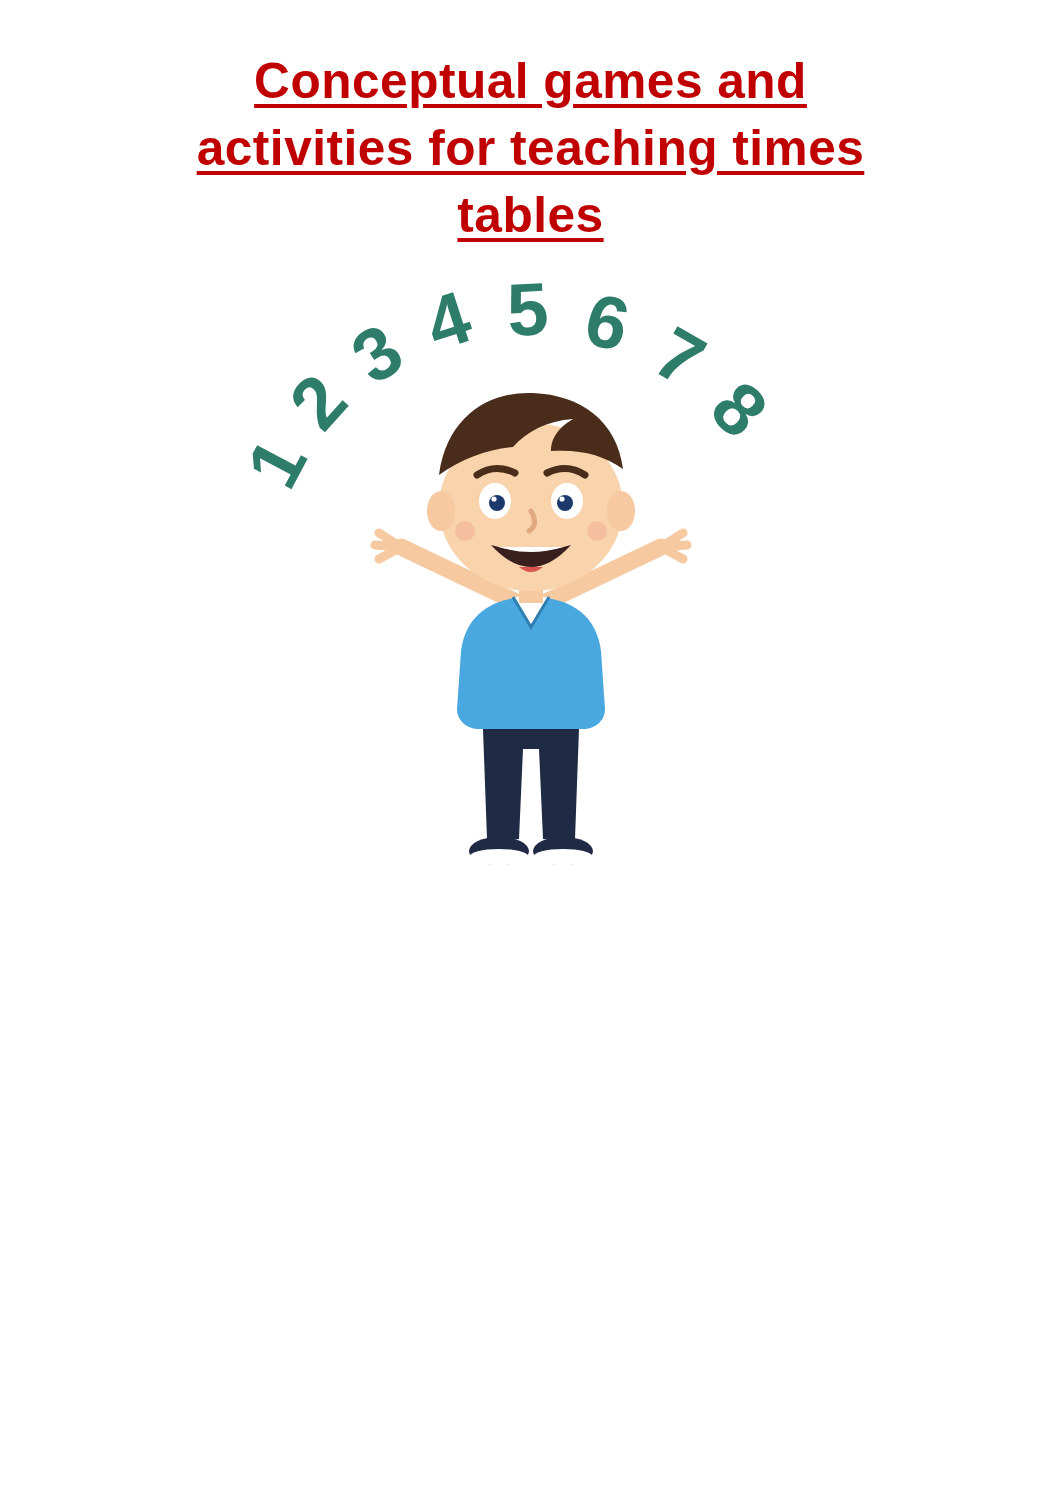Conceptual games and activities for teaching times tables
Cartoon boy with numbers one to eight arching over his head A smiling cartoon boy in a blue shirt and dark trousers stands with arms outstretched. The green numerals 1, 2, 3, 4, 5, 6, 7 and 8 curve in an arc above him. 1 2 3 4 5 6 7 8
Cartoon boy with the numbers 1 to 8 above his head.